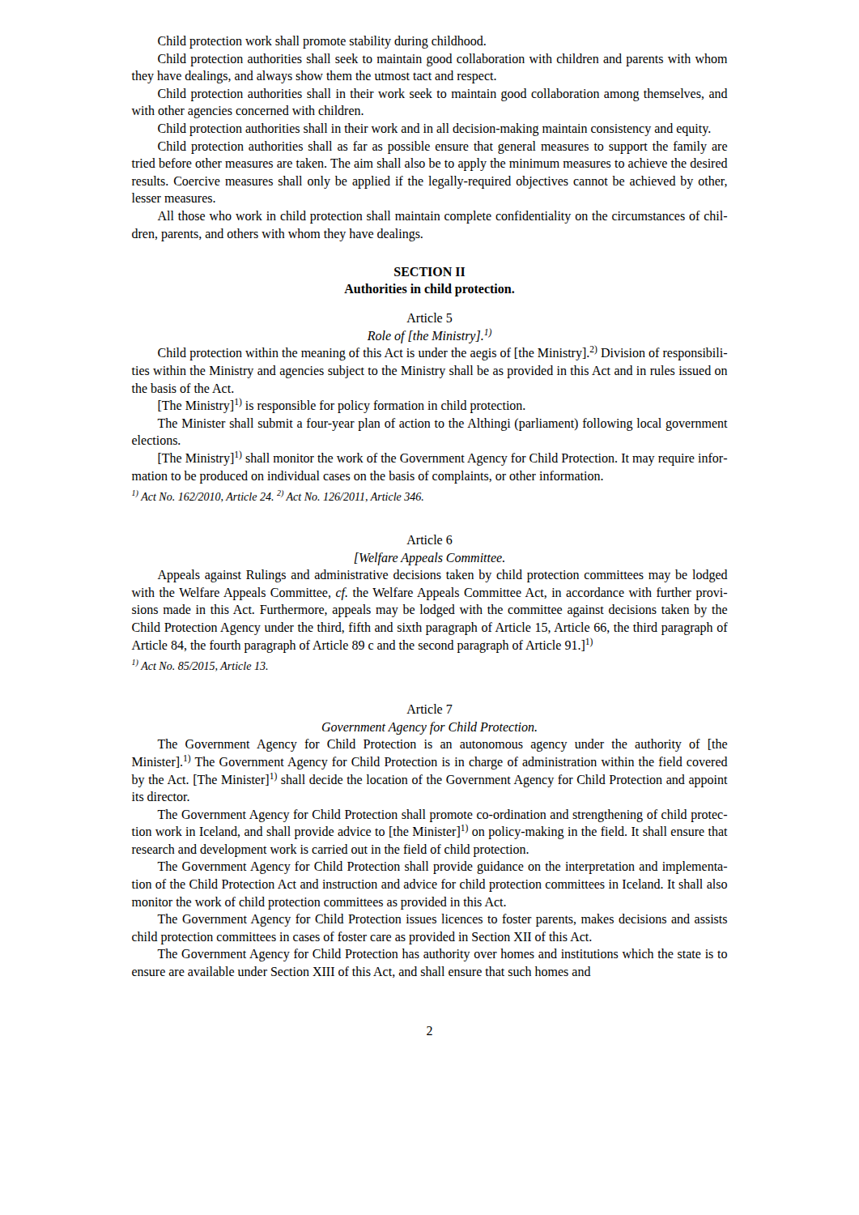Child protection work shall promote stability during childhood.
Child protection authorities shall seek to maintain good collaboration with children and parents with whom they have dealings, and always show them the utmost tact and respect.
Child protection authorities shall in their work seek to maintain good collaboration among themselves, and with other agencies concerned with children.
Child protection authorities shall in their work and in all decision-making maintain consistency and equity.
Child protection authorities shall as far as possible ensure that general measures to support the family are tried before other measures are taken. The aim shall also be to apply the minimum measures to achieve the desired results. Coercive measures shall only be applied if the legally-required objectives cannot be achieved by other, lesser measures.
All those who work in child protection shall maintain complete confidentiality on the circumstances of children, parents, and others with whom they have dealings.
SECTION II
Authorities in child protection.
Article 5
Role of [the Ministry].1)
Child protection within the meaning of this Act is under the aegis of [the Ministry].2) Division of responsibilities within the Ministry and agencies subject to the Ministry shall be as provided in this Act and in rules issued on the basis of the Act.
[The Ministry]1) is responsible for policy formation in child protection.
The Minister shall submit a four-year plan of action to the Althingi (parliament) following local government elections.
[The Ministry]1) shall monitor the work of the Government Agency for Child Protection. It may require information to be produced on individual cases on the basis of complaints, or other information.
1) Act No. 162/2010, Article 24. 2) Act No. 126/2011, Article 346.
Article 6
[Welfare Appeals Committee.
Appeals against Rulings and administrative decisions taken by child protection committees may be lodged with the Welfare Appeals Committee, cf. the Welfare Appeals Committee Act, in accordance with further provisions made in this Act. Furthermore, appeals may be lodged with the committee against decisions taken by the Child Protection Agency under the third, fifth and sixth paragraph of Article 15, Article 66, the third paragraph of Article 84, the fourth paragraph of Article 89 c and the second paragraph of Article 91.]1)
1) Act No. 85/2015, Article 13.
Article 7
Government Agency for Child Protection.
The Government Agency for Child Protection is an autonomous agency under the authority of [the Minister].1) The Government Agency for Child Protection is in charge of administration within the field covered by the Act. [The Minister]1) shall decide the location of the Government Agency for Child Protection and appoint its director.
The Government Agency for Child Protection shall promote co-ordination and strengthening of child protection work in Iceland, and shall provide advice to [the Minister]1) on policy-making in the field. It shall ensure that research and development work is carried out in the field of child protection.
The Government Agency for Child Protection shall provide guidance on the interpretation and implementation of the Child Protection Act and instruction and advice for child protection committees in Iceland. It shall also monitor the work of child protection committees as provided in this Act.
The Government Agency for Child Protection issues licences to foster parents, makes decisions and assists child protection committees in cases of foster care as provided in Section XII of this Act.
The Government Agency for Child Protection has authority over homes and institutions which the state is to ensure are available under Section XIII of this Act, and shall ensure that such homes and
2